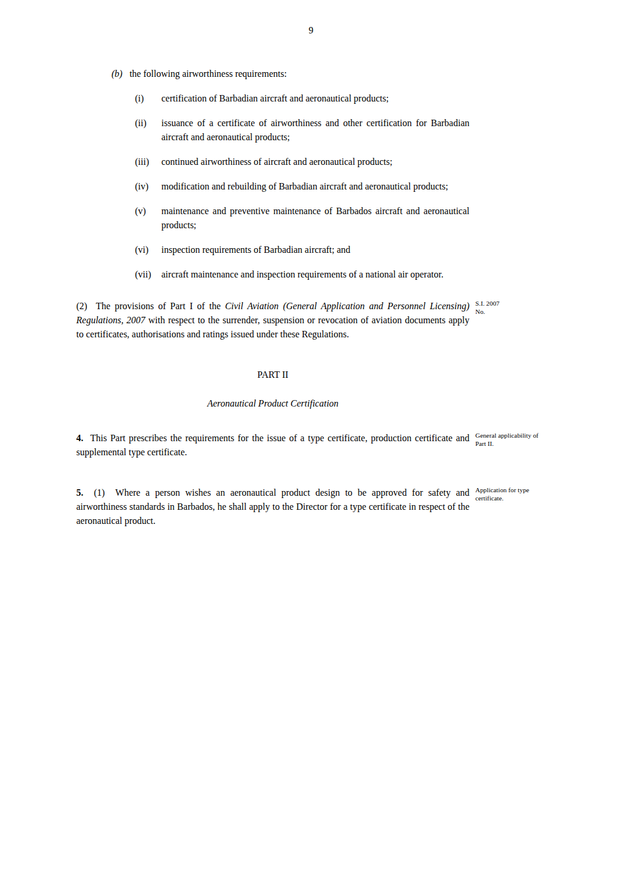9
(b) the following airworthiness requirements:
(i) certification of Barbadian aircraft and aeronautical products;
(ii) issuance of a certificate of airworthiness and other certification for Barbadian aircraft and aeronautical products;
(iii) continued airworthiness of aircraft and aeronautical products;
(iv) modification and rebuilding of Barbadian aircraft and aeronautical products;
(v) maintenance and preventive maintenance of Barbados aircraft and aeronautical products;
(vi) inspection requirements of Barbadian aircraft; and
(vii) aircraft maintenance and inspection requirements of a national air operator.
S.I. 2007
No.
(2) The provisions of Part I of the Civil Aviation (General Application and Personnel Licensing) Regulations, 2007 with respect to the surrender, suspension or revocation of aviation documents apply to certificates, authorisations and ratings issued under these Regulations.
PART II
Aeronautical Product Certification
General applicability of Part II.
4. This Part prescribes the requirements for the issue of a type certificate, production certificate and supplemental type certificate.
Application for type certificate.
5. (1) Where a person wishes an aeronautical product design to be approved for safety and airworthiness standards in Barbados, he shall apply to the Director for a type certificate in respect of the aeronautical product.